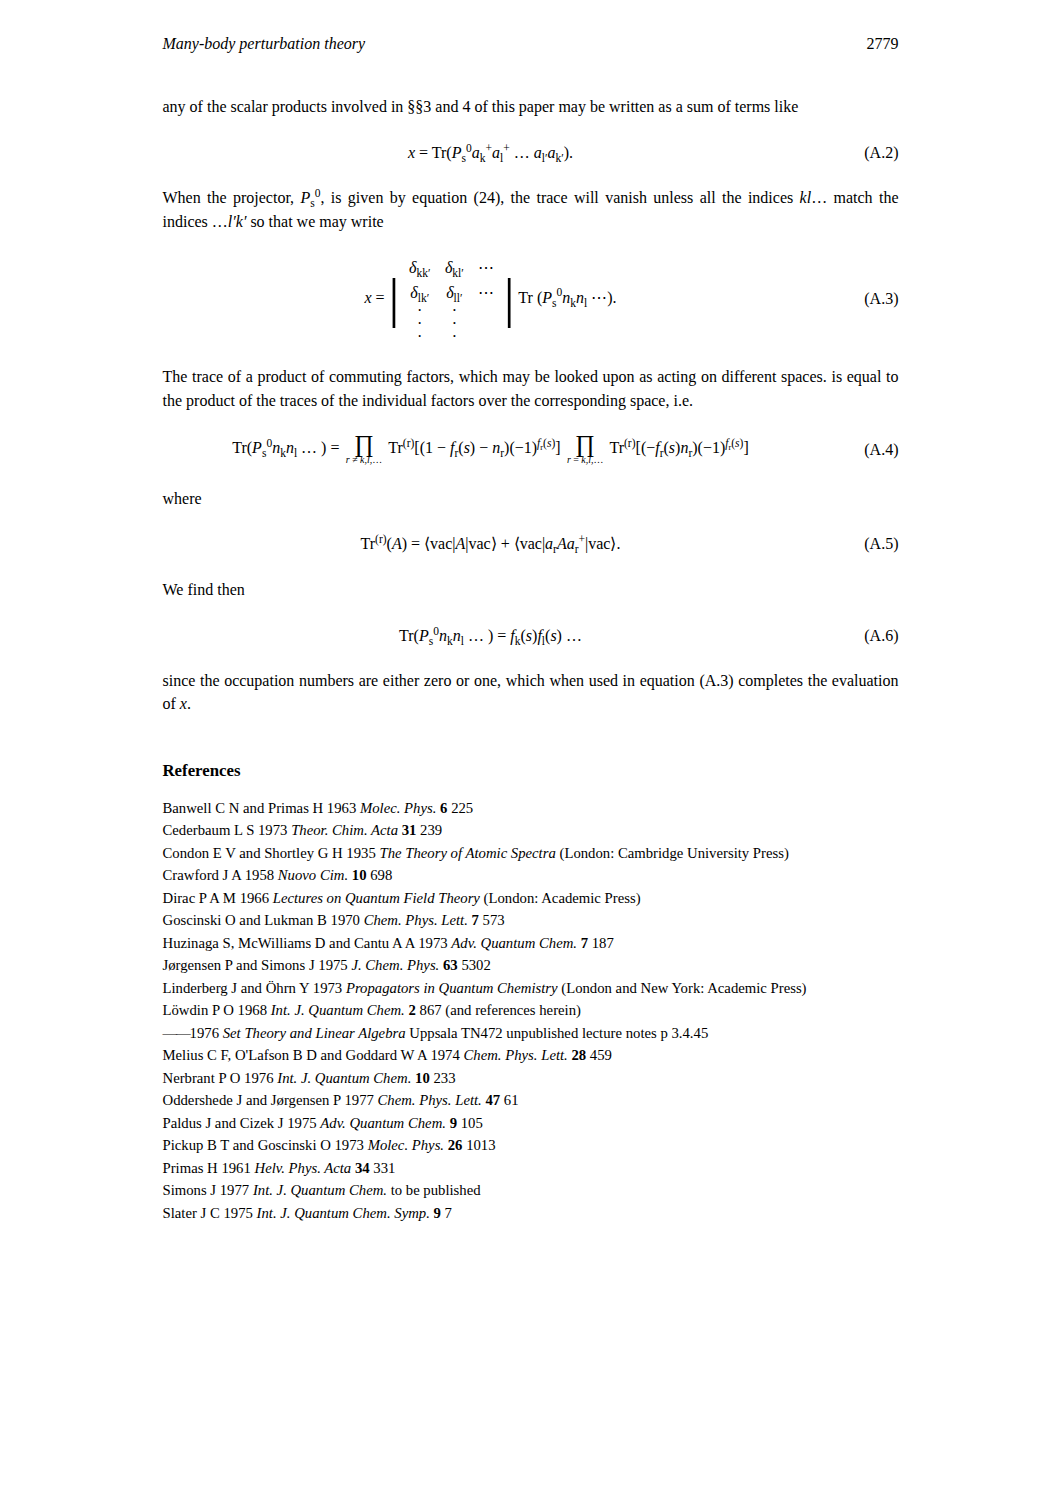Many-body perturbation theory 2779
any of the scalar products involved in §§3 and 4 of this paper may be written as a sum of terms like
x = Tr(Ps0ak+al+ … al′ak′). (A.2)
When the projector, Ps0, is given by equation (24), the trace will vanish unless all the indices kl… match the indices …l′k′ so that we may write
x = |
| δ kk′ | δ kl′ | ⋯ |
| δ lk′ | δ ll′ | ⋯ |
| · | · | |
| · | · | |
| · | · | |
| Tr (Ps0nknl ⋯). (A.3)
The trace of a product of commuting factors, which may be looked upon as acting on different spaces. is equal to the product of the traces of the individual factors over the corresponding space, i.e.
Tr(Ps0nknl … ) = ∏r ≠ k,l,… Tr(r)[(1 − fr(s) − nr)(−1)fr(s)] ∏r = k,l,… Tr(r)[(−fr(s)nr)(−1)fr(s)] (A.4)
where
Tr(r)(A) = ⟨vac|A|vac⟩ + ⟨vac|arAar+|vac⟩. (A.5)
We find then
Tr(Ps0nknl … ) = fk(s)fl(s) … (A.6)
since the occupation numbers are either zero or one, which when used in equation (A.3) completes the evaluation of x.
References
Banwell C N and Primas H 1963 Molec. Phys. 6 225
Cederbaum L S 1973 Theor. Chim. Acta 31 239
Condon E V and Shortley G H 1935 The Theory of Atomic Spectra (London: Cambridge University Press)
Crawford J A 1958 Nuovo Cim. 10 698
Dirac P A M 1966 Lectures on Quantum Field Theory (London: Academic Press)
Goscinski O and Lukman B 1970 Chem. Phys. Lett. 7 573
Huzinaga S, McWilliams D and Cantu A A 1973 Adv. Quantum Chem. 7 187
Jørgensen P and Simons J 1975 J. Chem. Phys. 63 5302
Linderberg J and Öhrn Y 1973 Propagators in Quantum Chemistry (London and New York: Academic Press)
Löwdin P O 1968 Int. J. Quantum Chem. 2 867 (and references herein)
——1976 Set Theory and Linear Algebra Uppsala TN472 unpublished lecture notes p 3.4.45
Melius C F, O'Lafson B D and Goddard W A 1974 Chem. Phys. Lett. 28 459
Nerbrant P O 1976 Int. J. Quantum Chem. 10 233
Oddershede J and Jørgensen P 1977 Chem. Phys. Lett. 47 61
Paldus J and Cizek J 1975 Adv. Quantum Chem. 9 105
Pickup B T and Goscinski O 1973 Molec. Phys. 26 1013
Primas H 1961 Helv. Phys. Acta 34 331
Simons J 1977 Int. J. Quantum Chem. to be published
Slater J C 1975 Int. J. Quantum Chem. Symp. 9 7